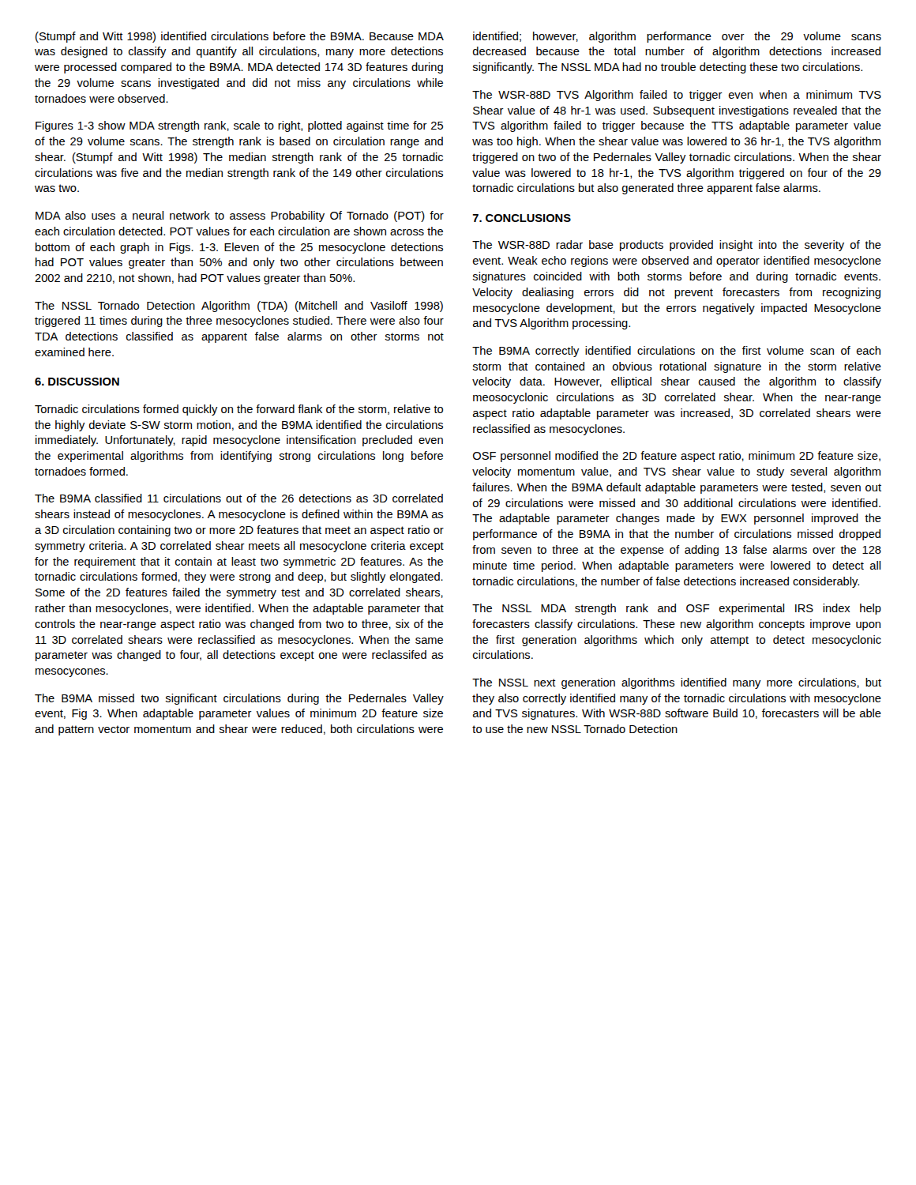(Stumpf and Witt 1998) identified circulations before the B9MA. Because MDA was designed to classify and quantify all circulations, many more detections were processed compared to the B9MA. MDA detected 174 3D features during the 29 volume scans investigated and did not miss any circulations while tornadoes were observed.
Figures 1-3 show MDA strength rank, scale to right, plotted against time for 25 of the 29 volume scans. The strength rank is based on circulation range and shear. (Stumpf and Witt 1998) The median strength rank of the 25 tornadic circulations was five and the median strength rank of the 149 other circulations was two.
MDA also uses a neural network to assess Probability Of Tornado (POT) for each circulation detected. POT values for each circulation are shown across the bottom of each graph in Figs. 1-3. Eleven of the 25 mesocyclone detections had POT values greater than 50% and only two other circulations between 2002 and 2210, not shown, had POT values greater than 50%.
The NSSL Tornado Detection Algorithm (TDA) (Mitchell and Vasiloff 1998) triggered 11 times during the three mesocyclones studied. There were also four TDA detections classified as apparent false alarms on other storms not examined here.
6. DISCUSSION
Tornadic circulations formed quickly on the forward flank of the storm, relative to the highly deviate S-SW storm motion, and the B9MA identified the circulations immediately. Unfortunately, rapid mesocyclone intensification precluded even the experimental algorithms from identifying strong circulations long before tornadoes formed.
The B9MA classified 11 circulations out of the 26 detections as 3D correlated shears instead of mesocyclones. A mesocyclone is defined within the B9MA as a 3D circulation containing two or more 2D features that meet an aspect ratio or symmetry criteria. A 3D correlated shear meets all mesocyclone criteria except for the requirement that it contain at least two symmetric 2D features. As the tornadic circulations formed, they were strong and deep, but slightly elongated. Some of the 2D features failed the symmetry test and 3D correlated shears, rather than mesocyclones, were identified. When the adaptable parameter that controls the near-range aspect ratio was changed from two to three, six of the 11 3D correlated shears were reclassified as mesocyclones. When the same parameter was changed to four, all detections except one were reclassifed as mesocycones.
The B9MA missed two significant circulations during the Pedernales Valley event, Fig 3. When adaptable parameter values of minimum 2D feature size and pattern vector momentum and shear were reduced, both circulations were identified; however, algorithm performance over the 29 volume scans decreased because the total number of algorithm detections increased significantly. The NSSL MDA had no trouble detecting these two circulations.
The WSR-88D TVS Algorithm failed to trigger even when a minimum TVS Shear value of 48 hr-1 was used. Subsequent investigations revealed that the TVS algorithm failed to trigger because the TTS adaptable parameter value was too high. When the shear value was lowered to 36 hr-1, the TVS algorithm triggered on two of the Pedernales Valley tornadic circulations. When the shear value was lowered to 18 hr-1, the TVS algorithm triggered on four of the 29 tornadic circulations but also generated three apparent false alarms.
7. CONCLUSIONS
The WSR-88D radar base products provided insight into the severity of the event. Weak echo regions were observed and operator identified mesocyclone signatures coincided with both storms before and during tornadic events. Velocity dealiasing errors did not prevent forecasters from recognizing mesocyclone development, but the errors negatively impacted Mesocyclone and TVS Algorithm processing.
The B9MA correctly identified circulations on the first volume scan of each storm that contained an obvious rotational signature in the storm relative velocity data. However, elliptical shear caused the algorithm to classify meosocyclonic circulations as 3D correlated shear. When the near-range aspect ratio adaptable parameter was increased, 3D correlated shears were reclassified as mesocyclones.
OSF personnel modified the 2D feature aspect ratio, minimum 2D feature size, velocity momentum value, and TVS shear value to study several algorithm failures. When the B9MA default adaptable parameters were tested, seven out of 29 circulations were missed and 30 additional circulations were identified. The adaptable parameter changes made by EWX personnel improved the performance of the B9MA in that the number of circulations missed dropped from seven to three at the expense of adding 13 false alarms over the 128 minute time period. When adaptable parameters were lowered to detect all tornadic circulations, the number of false detections increased considerably.
The NSSL MDA strength rank and OSF experimental IRS index help forecasters classify circulations. These new algorithm concepts improve upon the first generation algorithms which only attempt to detect mesocyclonic circulations.
The NSSL next generation algorithms identified many more circulations, but they also correctly identified many of the tornadic circulations with mesocyclone and TVS signatures. With WSR-88D software Build 10, forecasters will be able to use the new NSSL Tornado Detection